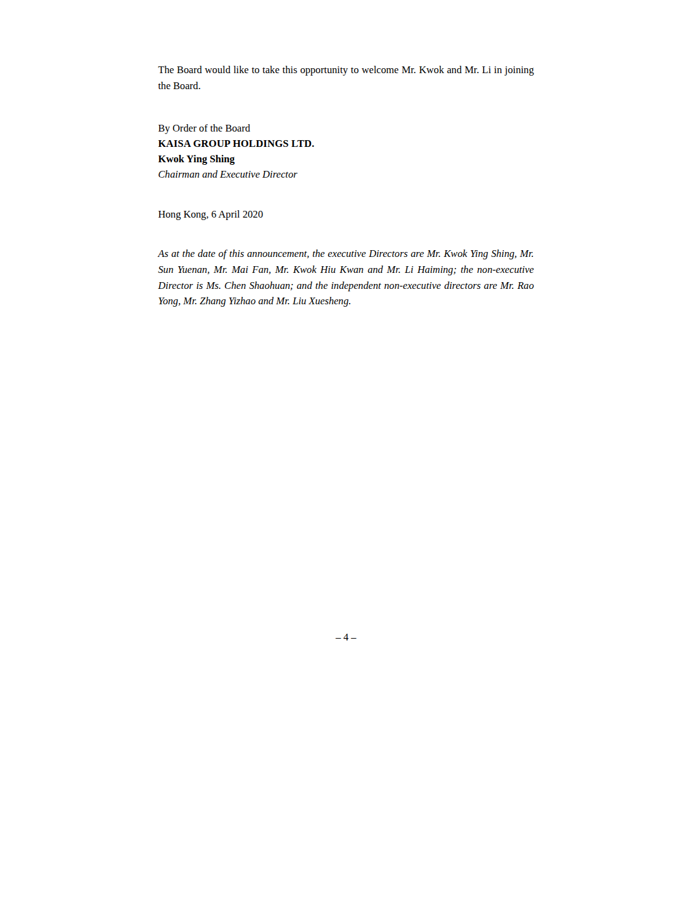The Board would like to take this opportunity to welcome Mr. Kwok and Mr. Li in joining the Board.
By Order of the Board
KAISA GROUP HOLDINGS LTD.
Kwok Ying Shing
Chairman and Executive Director
Hong Kong, 6 April 2020
As at the date of this announcement, the executive Directors are Mr. Kwok Ying Shing, Mr. Sun Yuenan, Mr. Mai Fan, Mr. Kwok Hiu Kwan and Mr. Li Haiming; the non-executive Director is Ms. Chen Shaohuan; and the independent non-executive directors are Mr. Rao Yong, Mr. Zhang Yizhao and Mr. Liu Xuesheng.
– 4 –